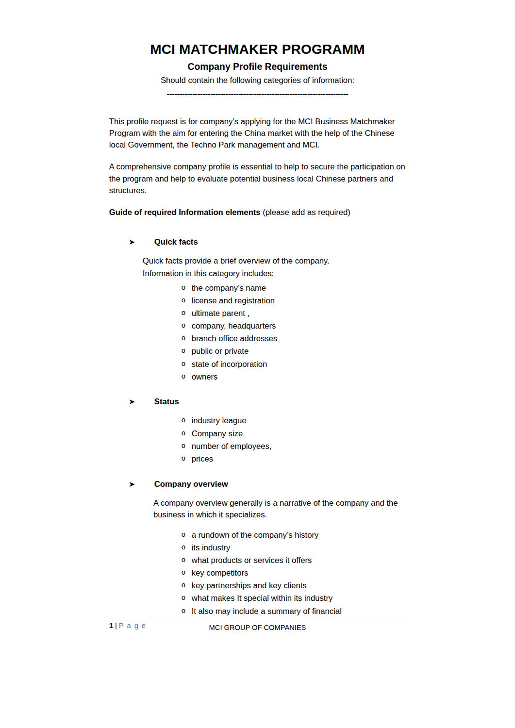MCI MATCHMAKER PROGRAMM
Company Profile Requirements
Should contain the following categories of information:
-----------------------------------------------------------------------
This profile request is for company’s applying for the MCI Business Matchmaker Program with the aim for entering the China market with the help of the Chinese local Government, the Techno Park management and MCI.
A comprehensive company profile is essential to help to secure the participation on the program and help to evaluate potential business local Chinese partners and structures.
Guide of required Information elements (please add as required)
➤ Quick facts
Quick facts provide a brief overview of the company.
Information in this category includes:
the company’s name
license and registration
ultimate parent ,
company, headquarters
branch office addresses
public or private
state of incorporation
owners
➤ Status
industry league
Company size
number of employees,
prices
➤ Company overview
A company overview generally is a narrative of the company and the business in which it specializes.
a rundown of the company’s history
its industry
what products or services it offers
key competitors
key partnerships and key clients
what makes It special within its industry
It also may include a summary of financial
1 | P a g e
MCI GROUP OF COMPANIES